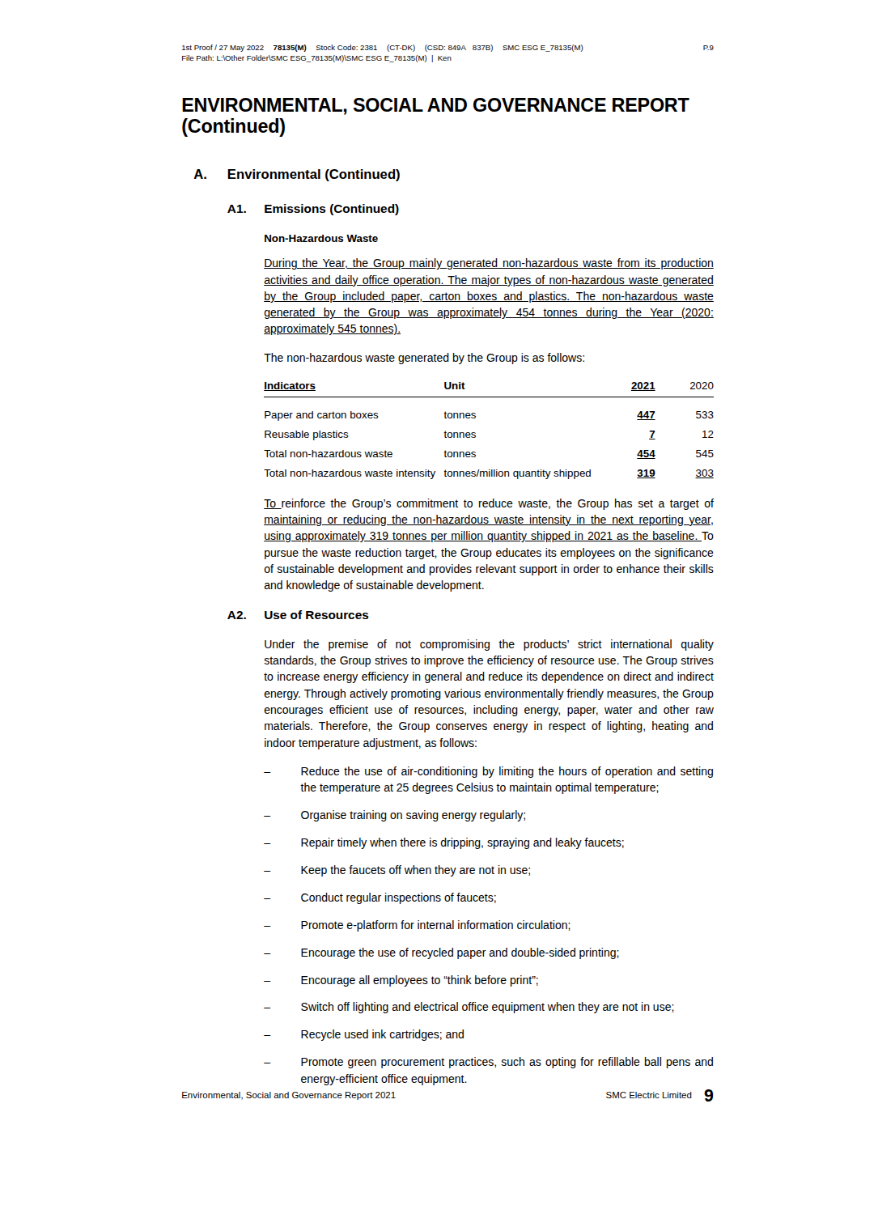1st Proof / 27 May 2022 78135(M) Stock Code: 2381 (CT-DK) (CSD: 849A 837B) SMC ESG E_78135(M)
File Path: L:\Other Folder\SMC ESG_78135(M)\SMC ESG E_78135(M) | Ken
P.9
ENVIRONMENTAL, SOCIAL AND GOVERNANCE REPORT (Continued)
A. Environmental (Continued)
A1. Emissions (Continued)
Non-Hazardous Waste
During the Year, the Group mainly generated non-hazardous waste from its production activities and daily office operation. The major types of non-hazardous waste generated by the Group included paper, carton boxes and plastics. The non-hazardous waste generated by the Group was approximately 454 tonnes during the Year (2020: approximately 545 tonnes).
The non-hazardous waste generated by the Group is as follows:
| Indicators | Unit | 2021 | 2020 |
| --- | --- | --- | --- |
| Paper and carton boxes | tonnes | 447 | 533 |
| Reusable plastics | tonnes | 7 | 12 |
| Total non-hazardous waste | tonnes | 454 | 545 |
| Total non-hazardous waste intensity | tonnes/million quantity shipped | 319 | 303 |
To reinforce the Group’s commitment to reduce waste, the Group has set a target of maintaining or reducing the non-hazardous waste intensity in the next reporting year, using approximately 319 tonnes per million quantity shipped in 2021 as the baseline. To pursue the waste reduction target, the Group educates its employees on the significance of sustainable development and provides relevant support in order to enhance their skills and knowledge of sustainable development.
A2. Use of Resources
Under the premise of not compromising the products’ strict international quality standards, the Group strives to improve the efficiency of resource use. The Group strives to increase energy efficiency in general and reduce its dependence on direct and indirect energy. Through actively promoting various environmentally friendly measures, the Group encourages efficient use of resources, including energy, paper, water and other raw materials. Therefore, the Group conserves energy in respect of lighting, heating and indoor temperature adjustment, as follows:
Reduce the use of air-conditioning by limiting the hours of operation and setting the temperature at 25 degrees Celsius to maintain optimal temperature;
Organise training on saving energy regularly;
Repair timely when there is dripping, spraying and leaky faucets;
Keep the faucets off when they are not in use;
Conduct regular inspections of faucets;
Promote e-platform for internal information circulation;
Encourage the use of recycled paper and double-sided printing;
Encourage all employees to “think before print”;
Switch off lighting and electrical office equipment when they are not in use;
Recycle used ink cartridges; and
Promote green procurement practices, such as opting for refillable ball pens and energy-efficient office equipment.
Environmental, Social and Governance Report 2021
SMC Electric Limited
9